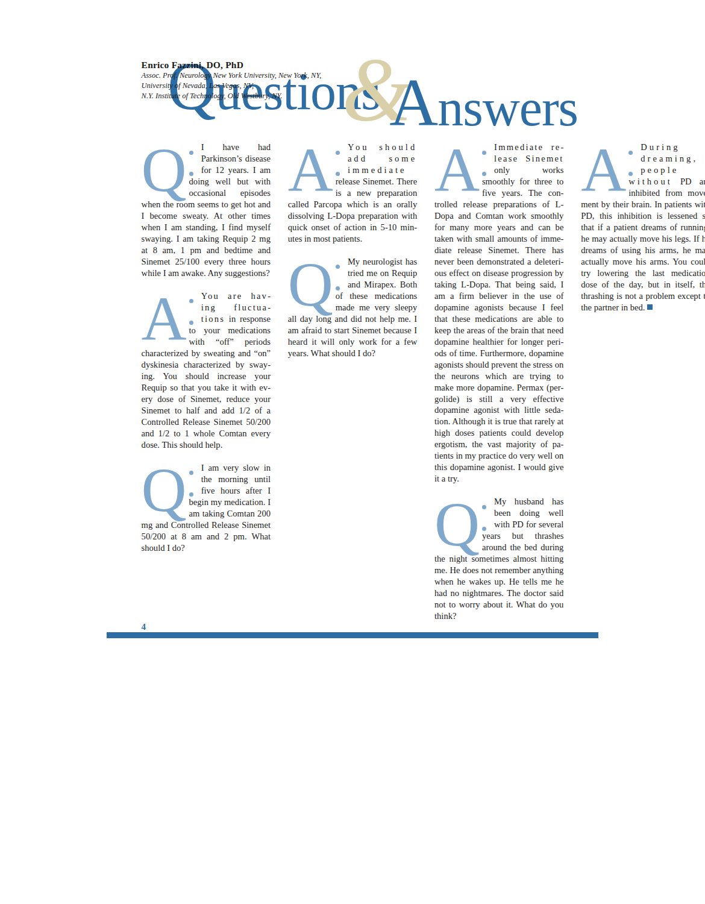Questions&Answers
Enrico Fazzini, DO, PhD
Assoc. Prof. Neurology New York University, New York, NY,
University of Nevada, Las Vegas, NV,
N.Y. Institute of Technology, Old Westbury, NY.
Q
I have had Parkinson’s disease for 12 years. I am doing well but with occasional episodes when the room seems to get hot and I become sweaty. At other times when I am standing, I find myself swaying. I am taking Requip 2 mg at 8 am, 1 pm and bedtime and Sinemet 25/100 every three hours while I am awake. Any suggestions?
A
You are having fluctuations in response to your medications with “off” periods characterized by sweating and “on” dyskinesia characterized by swaying. You should increase your Requip so that you take it with every dose of Sinemet, reduce your Sinemet to half and add 1/2 of a Controlled Release Sinemet 50/200 and 1/2 to 1 whole Comtan every dose. This should help.
Q
I am very slow in the morning until five hours after I begin my medication. I am taking Comtan 200 mg and Controlled Release Sinemet 50/200 at 8 am and 2 pm. What should I do?
A
You should add some immediate release Sinemet. There is a new preparation called Parcopa which is an orally dissolving L-Dopa preparation with quick onset of action in 5-10 minutes in most patients.
Q
My neurologist has tried me on Requip and Mirapex. Both of these medications made me very sleepy all day long and did not help me. I am afraid to start Sinemet because I heard it will only work for a few years. What should I do?
A
Immediate release Sinemet only works smoothly for three to five years. The controlled release preparations of L-Dopa and Comtan work smoothly for many more years and can be taken with small amounts of immediate release Sinemet. There has never been demonstrated a deleterious effect on disease progression by taking L-Dopa. That being said, I am a firm believer in the use of dopamine agonists because I feel that these medications are able to keep the areas of the brain that need dopamine healthier for longer periods of time. Furthermore, dopamine agonists should prevent the stress on the neurons which are trying to make more dopamine. Permax (pergolide) is still a very effective dopamine agonist with little sedation. Although it is true that rarely at high doses patients could develop ergotism, the vast majority of patients in my practice do very well on this dopamine agonist. I would give it a try.
Q
My husband has been doing well with PD for several years but thrashes around the bed during the night sometimes almost hitting me. He does not remember anything when he wakes up. He tells me he had no nightmares. The doctor said not to worry about it. What do you think?
A
During dreaming, people without PD are inhibited from movement by their brain. In patients with PD, this inhibition is lessened so that if a patient dreams of running, he may actually move his legs. If he dreams of using his arms, he may actually move his arms. You could try lowering the last medication dose of the day, but in itself, the thrashing is not a problem except to the partner in bed.
4